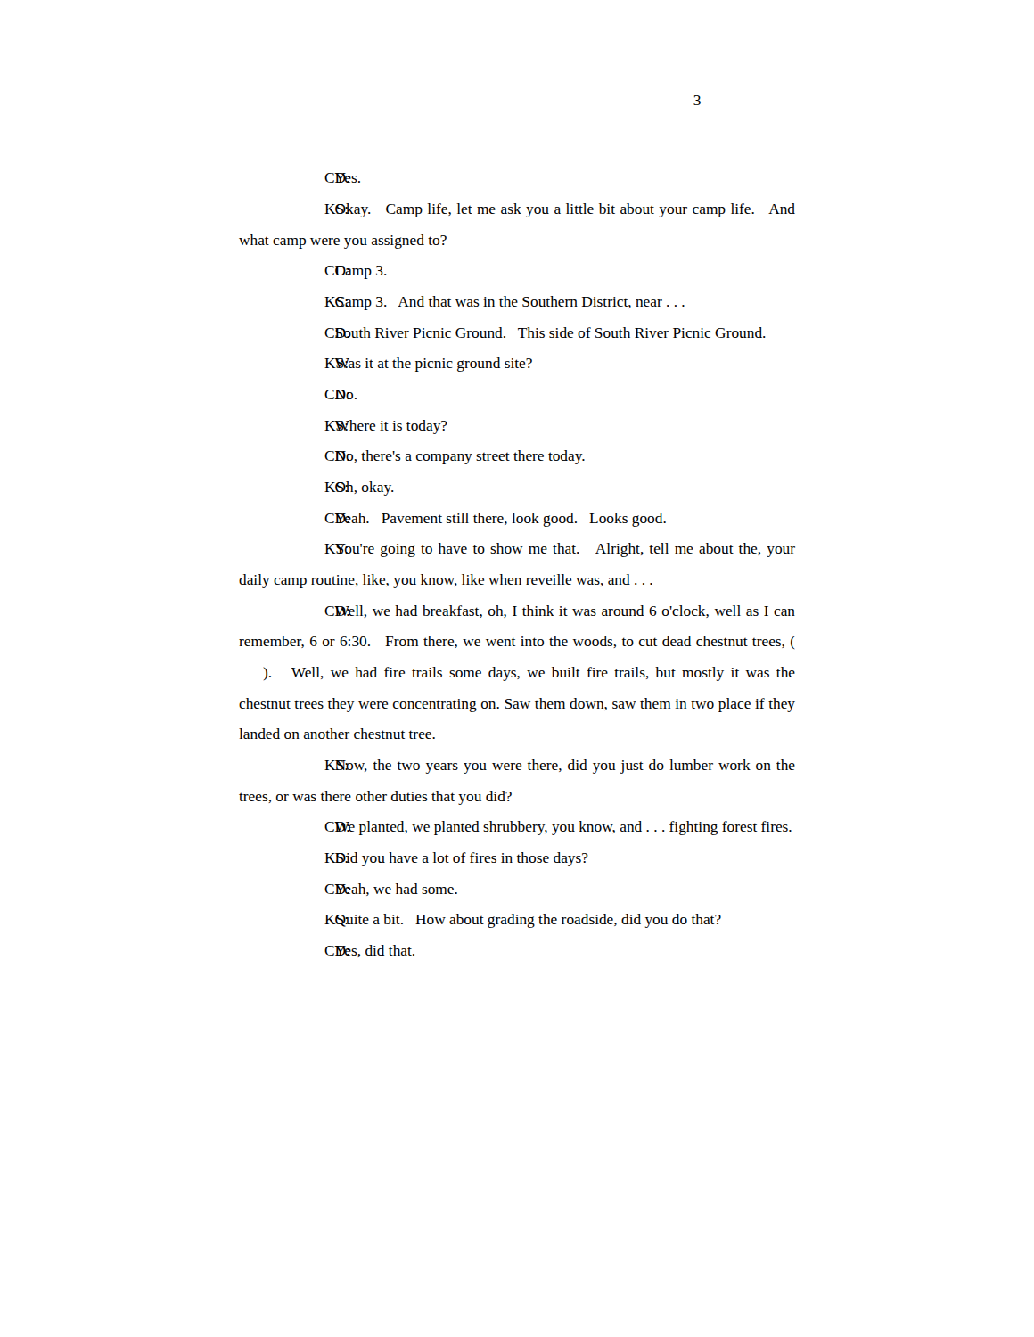3
CD: Yes.
KS: Okay. Camp life, let me ask you a little bit about your camp life. And what camp were you assigned to?
CD: Camp 3.
KS: Camp 3. And that was in the Southern District, near . . .
CD: South River Picnic Ground. This side of South River Picnic Ground.
KS: Was it at the picnic ground site?
CD: No.
KS: Where it is today?
CD: No, there's a company street there today.
KS: Oh, okay.
CD: Yeah. Pavement still there, look good. Looks good.
KS: You're going to have to show me that. Alright, tell me about the, your daily camp routine, like, you know, like when reveille was, and . . .
CD: Well, we had breakfast, oh, I think it was around 6 o'clock, well as I can remember, 6 or 6:30. From there, we went into the woods, to cut dead chestnut trees, ( ). Well, we had fire trails some days, we built fire trails, but mostly it was the chestnut trees they were concentrating on. Saw them down, saw them in two place if they landed on another chestnut tree.
KS: Now, the two years you were there, did you just do lumber work on the trees, or was there other duties that you did?
CD: We planted, we planted shrubbery, you know, and . . . fighting forest fires.
KS: Did you have a lot of fires in those days?
CD: Yeah, we had some.
KS: Quite a bit. How about grading the roadside, did you do that?
CD: Yes, did that.